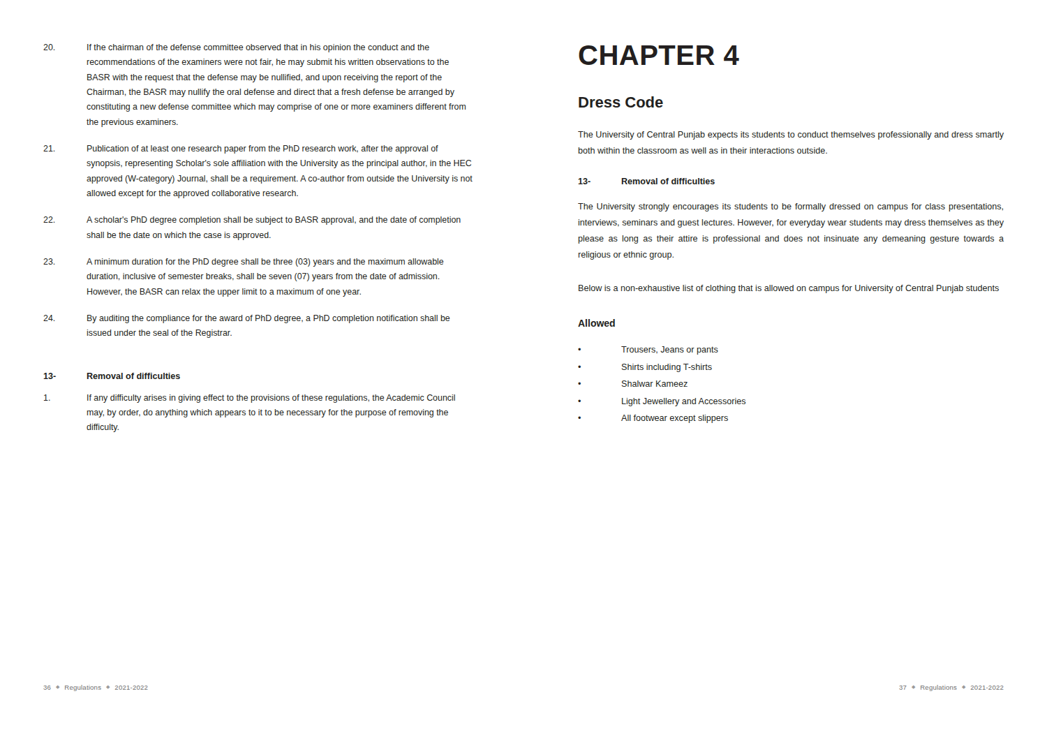20. If the chairman of the defense committee observed that in his opinion the conduct and the recommendations of the examiners were not fair, he may submit his written observations to the BASR with the request that the defense may be nullified, and upon receiving the report of the Chairman, the BASR may nullify the oral defense and direct that a fresh defense be arranged by constituting a new defense committee which may comprise of one or more examiners different from the previous examiners.
21. Publication of at least one research paper from the PhD research work, after the approval of synopsis, representing Scholar's sole affiliation with the University as the principal author, in the HEC approved (W-category) Journal, shall be a requirement. A co-author from outside the University is not allowed except for the approved collaborative research.
22. A scholar's PhD degree completion shall be subject to BASR approval, and the date of completion shall be the date on which the case is approved.
23. A minimum duration for the PhD degree shall be three (03) years and the maximum allowable duration, inclusive of semester breaks, shall be seven (07) years from the date of admission. However, the BASR can relax the upper limit to a maximum of one year.
24. By auditing the compliance for the award of PhD degree, a PhD completion notification shall be issued under the seal of the Registrar.
13-Removal of difficulties
1. If any difficulty arises in giving effect to the provisions of these regulations, the Academic Council may, by order, do anything which appears to it to be necessary for the purpose of removing the difficulty.
36 ◆ Regulations ◆ 2021-2022
CHAPTER 4
Dress Code
The University of Central Punjab expects its students to conduct themselves professionally and dress smartly both within the classroom as well as in their interactions outside.
13-Removal of difficulties
The University strongly encourages its students to be formally dressed on campus for class presentations, interviews, seminars and guest lectures. However, for everyday wear students may dress themselves as they please as long as their attire is professional and does not insinuate any demeaning gesture towards a religious or ethnic group.
Below is a non-exhaustive list of clothing that is allowed on campus for University of Central Punjab students
Allowed
•Trousers, Jeans or pants
•Shirts including T-shirts
•Shalwar Kameez
•Light Jewellery and Accessories
•All footwear except slippers
37 ◆ Regulations ◆ 2021-2022